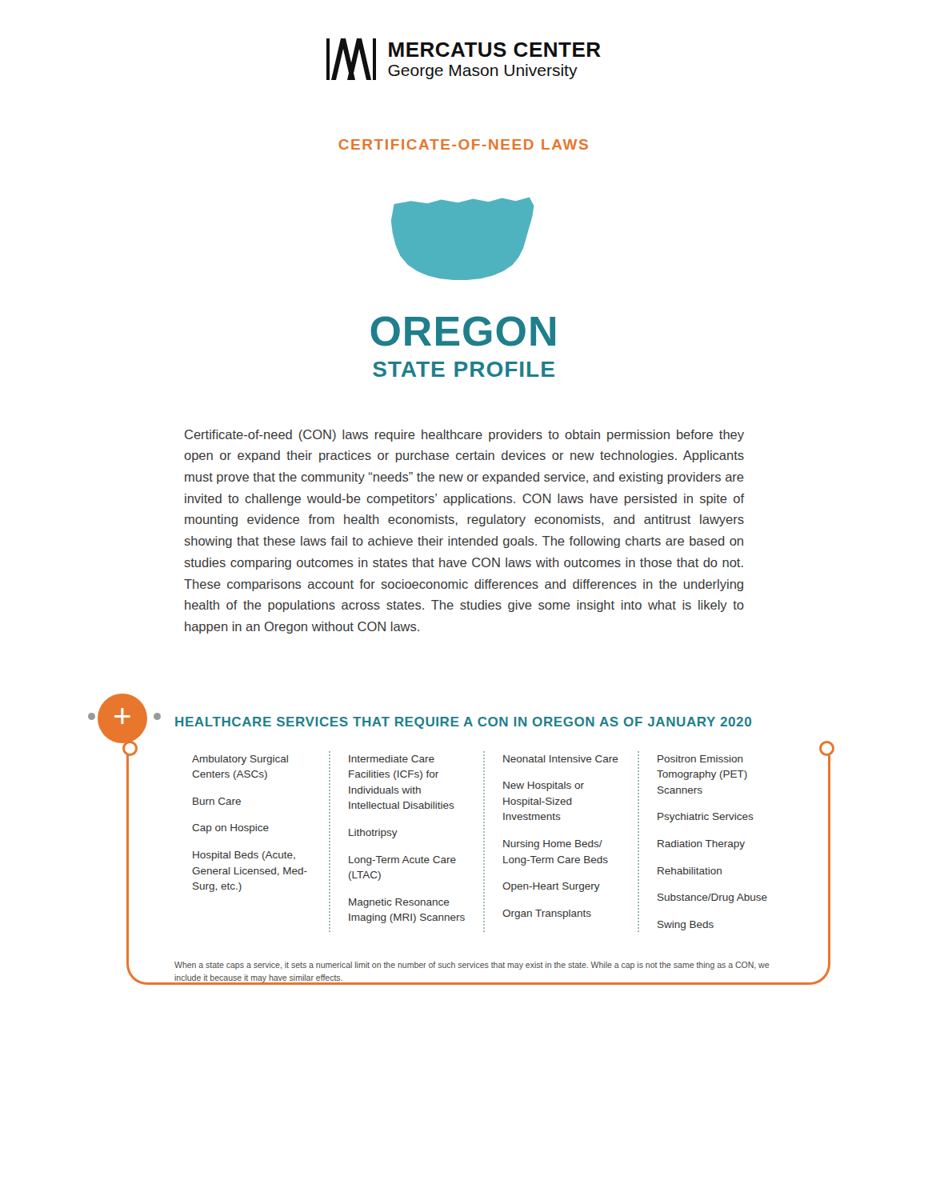MERCATUS CENTER George Mason University
CERTIFICATE-OF-NEED LAWS
OREGON
STATE PROFILE
Certificate-of-need (CON) laws require healthcare providers to obtain permission before they open or expand their practices or purchase certain devices or new technologies. Applicants must prove that the community “needs” the new or expanded service, and existing providers are invited to challenge would-be competitors’ applications. CON laws have persisted in spite of mounting evidence from health economists, regulatory economists, and antitrust lawyers showing that these laws fail to achieve their intended goals. The following charts are based on studies comparing outcomes in states that have CON laws with outcomes in those that do not. These comparisons account for socioeconomic differences and differences in the underlying health of the populations across states. The studies give some insight into what is likely to happen in an Oregon without CON laws.
+
HEALTHCARE SERVICES THAT REQUIRE A CON IN OREGON AS OF JANUARY 2020
Ambulatory Surgical Centers (ASCs)
Burn Care
Cap on Hospice
Hospital Beds (Acute, General Licensed, Med-Surg, etc.)
Intermediate Care Facilities (ICFs) for Individuals with Intellectual Disabilities
Lithotripsy
Long-Term Acute Care (LTAC)
Magnetic Resonance Imaging (MRI) Scanners
Neonatal Intensive Care
New Hospitals or Hospital-Sized Investments
Nursing Home Beds/ Long-Term Care Beds
Open-Heart Surgery
Organ Transplants
Positron Emission Tomography (PET) Scanners
Psychiatric Services
Radiation Therapy
Rehabilitation
Substance/Drug Abuse
Swing Beds
When a state caps a service, it sets a numerical limit on the number of such services that may exist in the state. While a cap is not the same thing as a CON, we include it because it may have similar effects.